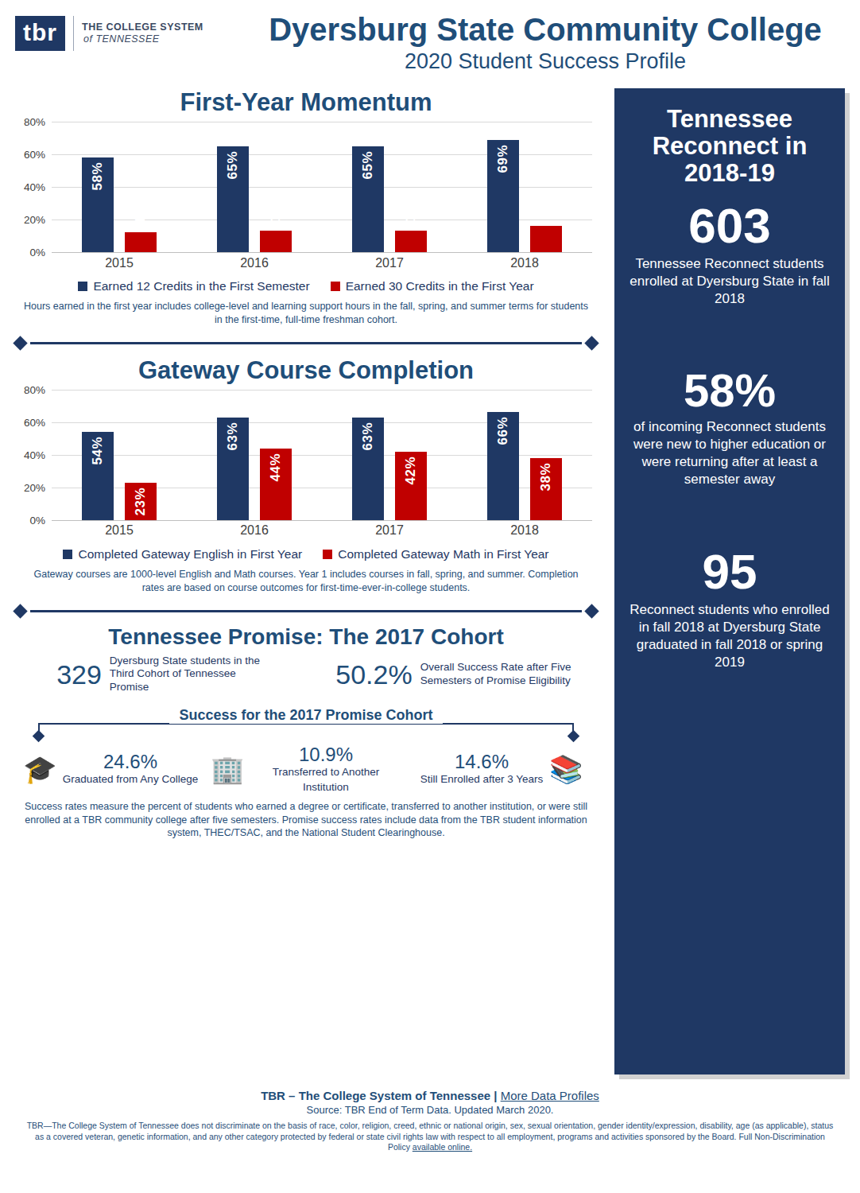tbr THE COLLEGE SYSTEM
of TENNESSEE
Dyersburg State Community College
2020 Student Success Profile
First-Year Momentum
80%
60%
40%
20%
0%
58%
12%
65%
13%
65%
13%
69%
16%
2015 2016 2017 2018
Earned 12 Credits in the First Semester Earned 30 Credits in the First Year
Hours earned in the first year includes college-level and learning support hours in the fall, spring, and summer terms for students in the first-time, full-time freshman cohort.
Gateway Course Completion
80%
60%
40%
20%
0%
54%
23%
63%
44%
63%
42%
66%
38%
2015 2016 2017 2018
Completed Gateway English in First Year Completed Gateway Math in First Year
Gateway courses are 1000-level English and Math courses. Year 1 includes courses in fall, spring, and summer. Completion rates are based on course outcomes for first-time-ever-in-college students.
Tennessee Promise: The 2017 Cohort
329 Dyersburg State students in the Third Cohort of Tennessee Promise
50.2% Overall Success Rate after Five Semesters of Promise Eligibility
Success for the 2017 Promise Cohort
🎓 24.6%
Graduated from Any College
🏢 10.9%
Transferred to Another Institution
📚 14.6%
Still Enrolled after 3 Years
Success rates measure the percent of students who earned a degree or certificate, transferred to another institution, or were still enrolled at a TBR community college after five semesters. Promise success rates include data from the TBR student information system, THEC/TSAC, and the National Student Clearinghouse.
Tennessee Reconnect in 2018-19
603
Tennessee Reconnect students enrolled at Dyersburg State in fall 2018
58%
of incoming Reconnect students were new to higher education or were returning after at least a semester away
95
Reconnect students who enrolled in fall 2018 at Dyersburg State graduated in fall 2018 or spring 2019
TBR – The College System of Tennessee | More Data Profiles
Source: TBR End of Term Data. Updated March 2020.
TBR—The College System of Tennessee does not discriminate on the basis of race, color, religion, creed, ethnic or national origin, sex, sexual orientation, gender identity/expression, disability, age (as applicable), status as a covered veteran, genetic information, and any other category protected by federal or state civil rights law with respect to all employment, programs and activities sponsored by the Board. Full Non-Discrimination Policy available online.